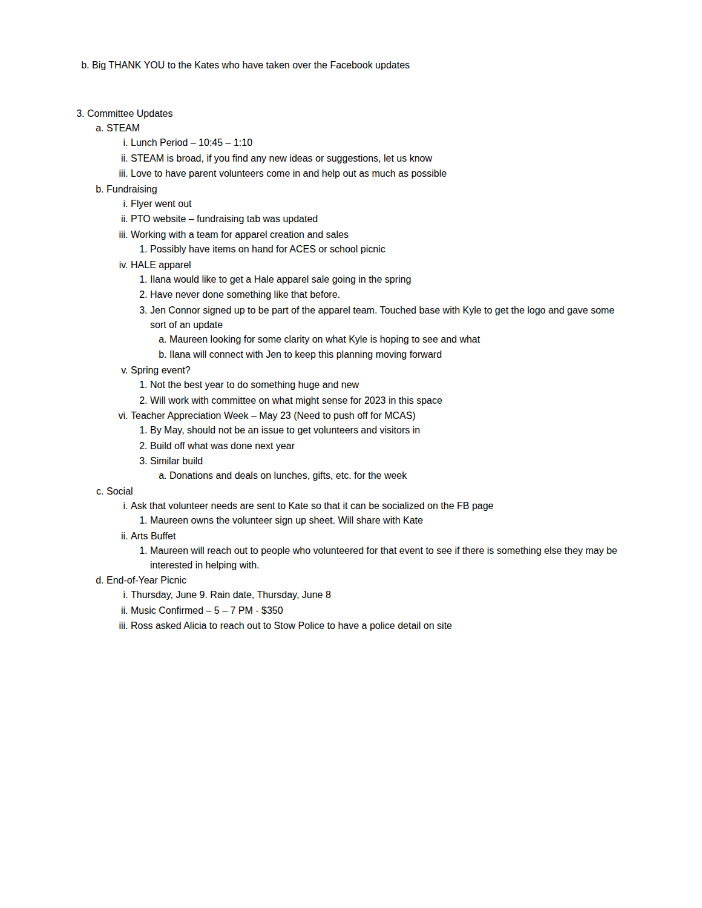Big THANK YOU to the Kates who have taken over the Facebook updates
Committee Updates
STEAM
Lunch Period – 10:45 – 1:10
STEAM is broad, if you find any new ideas or suggestions, let us know
Love to have parent volunteers come in and help out as much as possible
Fundraising
Flyer went out
PTO website – fundraising tab was updated
Working with a team for apparel creation and sales
Possibly have items on hand for ACES or school picnic
HALE apparel
Ilana would like to get a Hale apparel sale going in the spring
Have never done something like that before.
Jen Connor signed up to be part of the apparel team. Touched base with Kyle to get the logo and gave some sort of an update
Maureen looking for some clarity on what Kyle is hoping to see and what
Ilana will connect with Jen to keep this planning moving forward
Spring event?
Not the best year to do something huge and new
Will work with committee on what might sense for 2023 in this space
Teacher Appreciation Week – May 23 (Need to push off for MCAS)
By May, should not be an issue to get volunteers and visitors in
Build off what was done next year
Similar build
Donations and deals on lunches, gifts, etc. for the week
Social
Ask that volunteer needs are sent to Kate so that it can be socialized on the FB page
Maureen owns the volunteer sign up sheet. Will share with Kate
Arts Buffet
Maureen will reach out to people who volunteered for that event to see if there is something else they may be interested in helping with.
End-of-Year Picnic
Thursday, June 9. Rain date, Thursday, June 8
Music Confirmed – 5 – 7 PM - $350
Ross asked Alicia to reach out to Stow Police to have a police detail on site